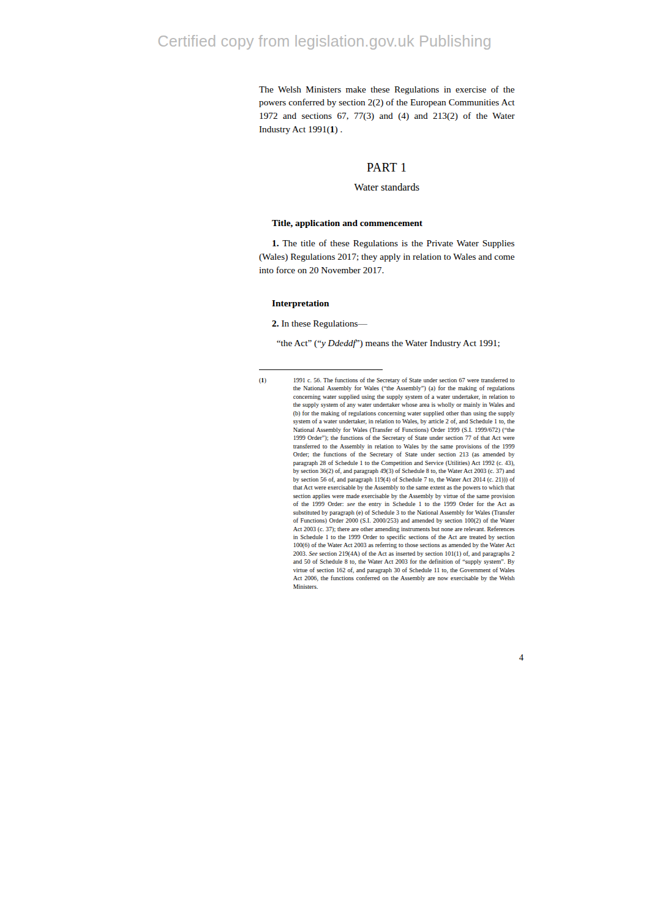Certified copy from legislation.gov.uk Publishing
The Welsh Ministers make these Regulations in exercise of the powers conferred by section 2(2) of the European Communities Act 1972 and sections 67, 77(3) and (4) and 213(2) of the Water Industry Act 1991(1) .
PART 1
Water standards
Title, application and commencement
1. The title of these Regulations is the Private Water Supplies (Wales) Regulations 2017; they apply in relation to Wales and come into force on 20 November 2017.
Interpretation
2. In these Regulations—
“the Act” (“y Ddeddf”) means the Water Industry Act 1991;
(1)
1991 c. 56. The functions of the Secretary of State under section 67 were transferred to the National Assembly for Wales (“the Assembly”) (a) for the making of regulations concerning water supplied using the supply system of a water undertaker, in relation to the supply system of any water undertaker whose area is wholly or mainly in Wales and (b) for the making of regulations concerning water supplied other than using the supply system of a water undertaker, in relation to Wales, by article 2 of, and Schedule 1 to, the National Assembly for Wales (Transfer of Functions) Order 1999 (S.I. 1999/672) (“the 1999 Order”); the functions of the Secretary of State under section 77 of that Act were transferred to the Assembly in relation to Wales by the same provisions of the 1999 Order; the functions of the Secretary of State under section 213 (as amended by paragraph 28 of Schedule 1 to the Competition and Service (Utilities) Act 1992 (c. 43), by section 36(2) of, and paragraph 49(3) of Schedule 8 to, the Water Act 2003 (c. 37) and by section 56 of, and paragraph 119(4) of Schedule 7 to, the Water Act 2014 (c. 21))) of that Act were exercisable by the Assembly to the same extent as the powers to which that section applies were made exercisable by the Assembly by virtue of the same provision of the 1999 Order: see the entry in Schedule 1 to the 1999 Order for the Act as substituted by paragraph (e) of Schedule 3 to the National Assembly for Wales (Transfer of Functions) Order 2000 (S.I. 2000/253) and amended by section 100(2) of the Water Act 2003 (c. 37); there are other amending instruments but none are relevant. References in Schedule 1 to the 1999 Order to specific sections of the Act are treated by section 100(6) of the Water Act 2003 as referring to those sections as amended by the Water Act 2003. See section 219(4A) of the Act as inserted by section 101(1) of, and paragraphs 2 and 50 of Schedule 8 to, the Water Act 2003 for the definition of “supply system”. By virtue of section 162 of, and paragraph 30 of Schedule 11 to, the Government of Wales Act 2006, the functions conferred on the Assembly are now exercisable by the Welsh Ministers.
4